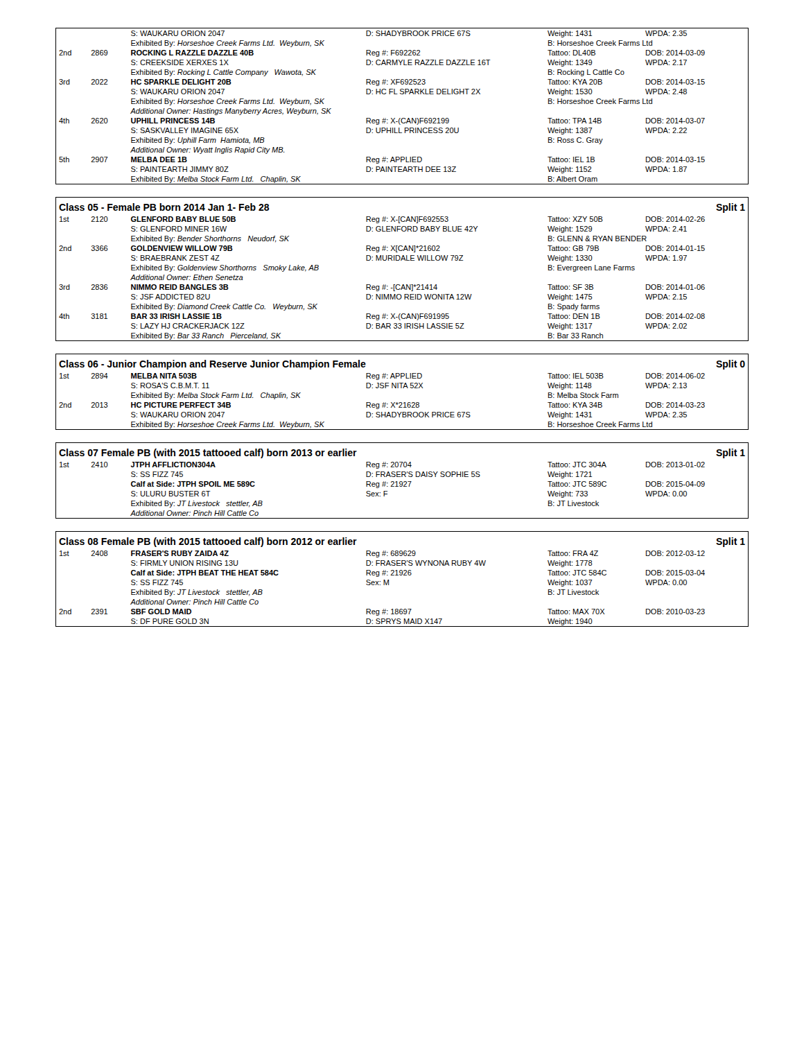| | | S: WAUKARU ORION 2047 | D: SHADYBROOK PRICE 67S | Weight: 1431 | WPDA: 2.35 |
| | | Exhibited By: Horseshoe Creek Farms Ltd. Weyburn, SK | B: Horseshoe Creek Farms Ltd |
| 2nd | 2869 | ROCKING L RAZZLE DAZZLE 40B | Reg #: F692262 | Tattoo: DL40B | DOB: 2014-03-09 |
| | | S: CREEKSIDE XERXES 1X | D: CARMYLE RAZZLE DAZZLE 16T | Weight: 1349 | WPDA: 2.17 |
| | | Exhibited By: Rocking L Cattle Company Wawota, SK | B: Rocking L Cattle Co |
| 3rd | 2022 | HC SPARKLE DELIGHT 20B | Reg #: XF692523 | Tattoo: KYA 20B | DOB: 2014-03-15 |
| | | S: WAUKARU ORION 2047 | D: HC FL SPARKLE DELIGHT 2X | Weight: 1530 | WPDA: 2.48 |
| | | Exhibited By: Horseshoe Creek Farms Ltd. Weyburn, SK | B: Horseshoe Creek Farms Ltd |
| | | Additional Owner: Hastings Manyberry Acres, Weyburn, SK |
| 4th | 2620 | UPHILL PRINCESS 14B | Reg #: X-(CAN)F692199 | Tattoo: TPA 14B | DOB: 2014-03-07 |
| | | S: SASKVALLEY IMAGINE 65X | D: UPHILL PRINCESS 20U | Weight: 1387 | WPDA: 2.22 |
| | | Exhibited By: Uphill Farm Hamiota, MB | B: Ross C. Gray |
| | | Additional Owner: Wyatt Inglis Rapid City MB. |
| 5th | 2907 | MELBA DEE 1B | Reg #: APPLIED | Tattoo: IEL 1B | DOB: 2014-03-15 |
| | | S: PAINTEARTH JIMMY 80Z | D: PAINTEARTH DEE 13Z | Weight: 1152 | WPDA: 1.87 |
| | | Exhibited By: Melba Stock Farm Ltd. Chaplin, SK | B: Albert Oram |
Class 05 - Female PB born 2014 Jan 1- Feb 28 Split 1
| 1st | 2120 | GLENFORD BABY BLUE 50B | Reg #: X-[CAN]F692553 | Tattoo: XZY 50B | DOB: 2014-02-26 |
| | | S: GLENFORD MINER 16W | D: GLENFORD BABY BLUE 42Y | Weight: 1529 | WPDA: 2.41 |
| | | Exhibited By: Bender Shorthorns Neudorf, SK | B: GLENN & RYAN BENDER |
| 2nd | 3366 | GOLDENVIEW WILLOW 79B | Reg #: X[CAN]*21602 | Tattoo: GB 79B | DOB: 2014-01-15 |
| | | S: BRAEBRANK ZEST 4Z | D: MURIDALE WILLOW 79Z | Weight: 1330 | WPDA: 1.97 |
| | | Exhibited By: Goldenview Shorthorns Smoky Lake, AB | B: Evergreen Lane Farms |
| | | Additional Owner: Ethen Senetza |
| 3rd | 2836 | NIMMO REID BANGLES 3B | Reg #: -[CAN]*21414 | Tattoo: SF 3B | DOB: 2014-01-06 |
| | | S: JSF ADDICTED 82U | D: NIMMO REID WONITA 12W | Weight: 1475 | WPDA: 2.15 |
| | | Exhibited By: Diamond Creek Cattle Co. Weyburn, SK | B: Spady farms |
| 4th | 3181 | BAR 33 IRISH LASSIE 1B | Reg #: X-(CAN)F691995 | Tattoo: DEN 1B | DOB: 2014-02-08 |
| | | S: LAZY HJ CRACKERJACK 12Z | D: BAR 33 IRISH LASSIE 5Z | Weight: 1317 | WPDA: 2.02 |
| | | Exhibited By: Bar 33 Ranch Pierceland, SK | B: Bar 33 Ranch |
Class 06 - Junior Champion and Reserve Junior Champion Female Split 0
| 1st | 2894 | MELBA NITA 503B | Reg #: APPLIED | Tattoo: IEL 503B | DOB: 2014-06-02 |
| | | S: ROSA'S C.B.M.T. 11 | D: JSF NITA 52X | Weight: 1148 | WPDA: 2.13 |
| | | Exhibited By: Melba Stock Farm Ltd. Chaplin, SK | B: Melba Stock Farm |
| 2nd | 2013 | HC PICTURE PERFECT 34B | Reg #: X*21628 | Tattoo: KYA 34B | DOB: 2014-03-23 |
| | | S: WAUKARU ORION 2047 | D: SHADYBROOK PRICE 67S | Weight: 1431 | WPDA: 2.35 |
| | | Exhibited By: Horseshoe Creek Farms Ltd. Weyburn, SK | B: Horseshoe Creek Farms Ltd |
Class 07 Female PB (with 2015 tattooed calf) born 2013 or earlier Split 1
| 1st | 2410 | JTPH AFFLICTION304A | Reg #: 20704 | Tattoo: JTC 304A | DOB: 2013-01-02 |
| | | S: SS FIZZ 745 | D: FRASER'S DAISY SOPHIE 5S | Weight: 1721 |
| | | Calf at Side: JTPH SPOIL ME 589C | Reg #: 21927 | Tattoo: JTC 589C | DOB: 2015-04-09 |
| | | S: ULURU BUSTER 6T | Sex: F | Weight: 733 | WPDA: 0.00 |
| | | Exhibited By: JT Livestock stettler, AB | B: JT Livestock |
| | | Additional Owner: Pinch Hill Cattle Co |
Class 08 Female PB (with 2015 tattooed calf) born 2012 or earlier Split 1
| 1st | 2408 | FRASER'S RUBY ZAIDA 4Z | Reg #: 689629 | Tattoo: FRA 4Z | DOB: 2012-03-12 |
| | | S: FIRMLY UNION RISING 13U | D: FRASER'S WYNONA RUBY 4W | Weight: 1778 |
| | | Calf at Side: JTPH BEAT THE HEAT 584C | Reg #: 21926 | Tattoo: JTC 584C | DOB: 2015-03-04 |
| | | S: SS FIZZ 745 | Sex: M | Weight: 1037 | WPDA: 0.00 |
| | | Exhibited By: JT Livestock stettler, AB | B: JT Livestock |
| | | Additional Owner: Pinch Hill Cattle Co |
| 2nd | 2391 | SBF GOLD MAID | Reg #: 18697 | Tattoo: MAX 70X | DOB: 2010-03-23 |
| | | S: DF PURE GOLD 3N | D: SPRYS MAID X147 | Weight: 1940 |